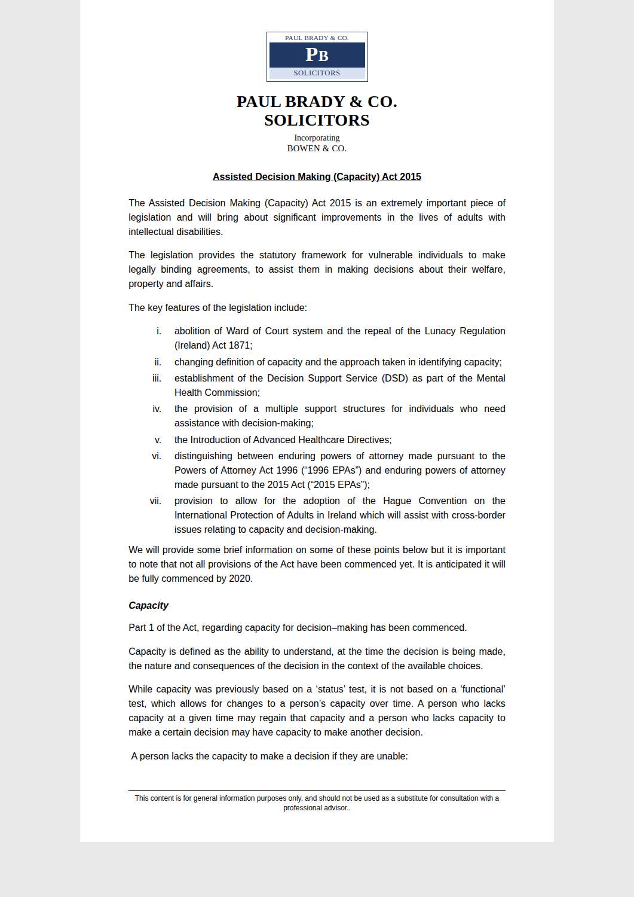PAUL BRADY & CO.
PB
SOLICITORS
PAUL BRADY & CO.
SOLICITORS
Incorporating
BOWEN & CO.
Assisted Decision Making (Capacity) Act 2015
The Assisted Decision Making (Capacity) Act 2015 is an extremely important piece of legislation and will bring about significant improvements in the lives of adults with intellectual disabilities.
The legislation provides the statutory framework for vulnerable individuals to make legally binding agreements, to assist them in making decisions about their welfare, property and affairs.
The key features of the legislation include:
abolition of Ward of Court system and the repeal of the Lunacy Regulation (Ireland) Act 1871;
changing definition of capacity and the approach taken in identifying capacity;
establishment of the Decision Support Service (DSD) as part of the Mental Health Commission;
the provision of a multiple support structures for individuals who need assistance with decision-making;
the Introduction of Advanced Healthcare Directives;
distinguishing between enduring powers of attorney made pursuant to the Powers of Attorney Act 1996 (“1996 EPAs”) and enduring powers of attorney made pursuant to the 2015 Act (“2015 EPAs”);
provision to allow for the adoption of the Hague Convention on the International Protection of Adults in Ireland which will assist with cross-border issues relating to capacity and decision-making.
We will provide some brief information on some of these points below but it is important to note that not all provisions of the Act have been commenced yet. It is anticipated it will be fully commenced by 2020.
Capacity
Part 1 of the Act, regarding capacity for decision–making has been commenced.
Capacity is defined as the ability to understand, at the time the decision is being made, the nature and consequences of the decision in the context of the available choices.
While capacity was previously based on a ‘status’ test, it is not based on a ‘functional’ test, which allows for changes to a person’s capacity over time. A person who lacks capacity at a given time may regain that capacity and a person who lacks capacity to make a certain decision may have capacity to make another decision.
A person lacks the capacity to make a decision if they are unable:
This content is for general information purposes only, and should not be used as a substitute for consultation with a professional advisor..